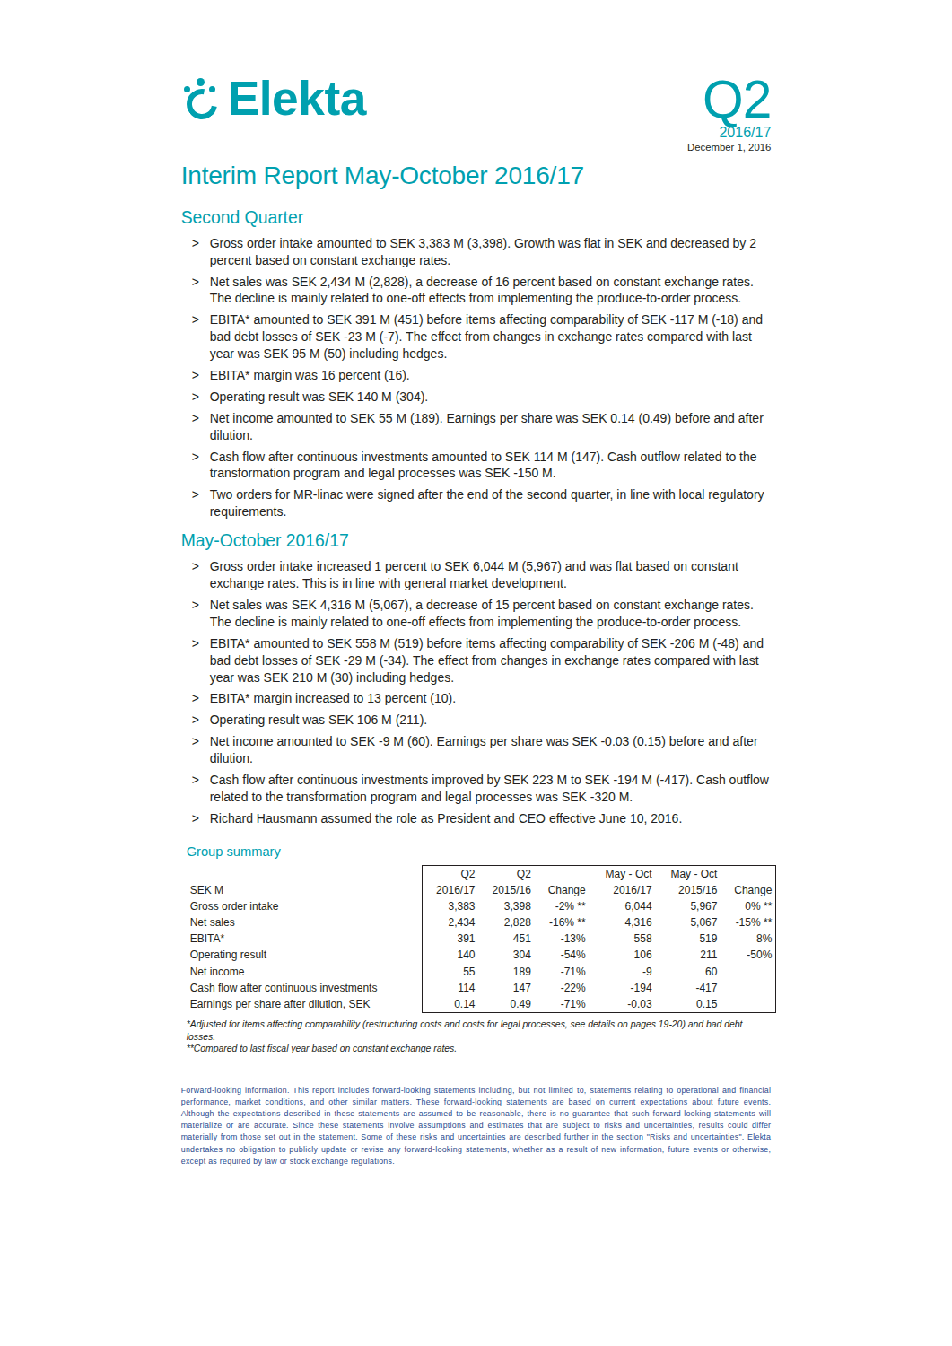Elekta
Q2
2016/17
December 1, 2016
Interim Report May-October 2016/17
Second Quarter
Gross order intake amounted to SEK 3,383 M (3,398). Growth was flat in SEK and decreased by 2 percent based on constant exchange rates.
Net sales was SEK 2,434 M (2,828), a decrease of 16 percent based on constant exchange rates. The decline is mainly related to one-off effects from implementing the produce-to-order process.
EBITA* amounted to SEK 391 M (451) before items affecting comparability of SEK -117 M (-18) and bad debt losses of SEK -23 M (-7). The effect from changes in exchange rates compared with last year was SEK 95 M (50) including hedges.
EBITA* margin was 16 percent (16).
Operating result was SEK 140 M (304).
Net income amounted to SEK 55 M (189). Earnings per share was SEK 0.14 (0.49) before and after dilution.
Cash flow after continuous investments amounted to SEK 114 M (147). Cash outflow related to the transformation program and legal processes was SEK -150 M.
Two orders for MR-linac were signed after the end of the second quarter, in line with local regulatory requirements.
May-October 2016/17
Gross order intake increased 1 percent to SEK 6,044 M (5,967) and was flat based on constant exchange rates. This is in line with general market development.
Net sales was SEK 4,316 M (5,067), a decrease of 15 percent based on constant exchange rates. The decline is mainly related to one-off effects from implementing the produce-to-order process.
EBITA* amounted to SEK 558 M (519) before items affecting comparability of SEK -206 M (-48) and bad debt losses of SEK -29 M (-34). The effect from changes in exchange rates compared with last year was SEK 210 M (30) including hedges.
EBITA* margin increased to 13 percent (10).
Operating result was SEK 106 M (211).
Net income amounted to SEK -9 M (60). Earnings per share was SEK -0.03 (0.15) before and after dilution.
Cash flow after continuous investments improved by SEK 223 M to SEK -194 M (-417). Cash outflow related to the transformation program and legal processes was SEK -320 M.
Richard Hausmann assumed the role as President and CEO effective June 10, 2016.
Group summary
| | Q2 | Q2 | | May - Oct | May - Oct | |
| --- | --- | --- | --- | --- | --- | --- |
| SEK M | 2016/17 | 2015/16 | Change | 2016/17 | 2015/16 | Change |
| Gross order intake | 3,383 | 3,398 | -2% ** | 6,044 | 5,967 | 0% ** |
| Net sales | 2,434 | 2,828 | -16% ** | 4,316 | 5,067 | -15% ** |
| EBITA* | 391 | 451 | -13% | 558 | 519 | 8% |
| Operating result | 140 | 304 | -54% | 106 | 211 | -50% |
| Net income | 55 | 189 | -71% | -9 | 60 | |
| Cash flow after continuous investments | 114 | 147 | -22% | -194 | -417 | |
| Earnings per share after dilution, SEK | 0.14 | 0.49 | -71% | -0.03 | 0.15 | |
*Adjusted for items affecting comparability (restructuring costs and costs for legal processes, see details on pages 19-20) and bad debt losses.
**Compared to last fiscal year based on constant exchange rates.
Forward-looking information. This report includes forward-looking statements including, but not limited to, statements relating to operational and financial performance, market conditions, and other similar matters. These forward-looking statements are based on current expectations about future events. Although the expectations described in these statements are assumed to be reasonable, there is no guarantee that such forward-looking statements will materialize or are accurate. Since these statements involve assumptions and estimates that are subject to risks and uncertainties, results could differ materially from those set out in the statement. Some of these risks and uncertainties are described further in the section "Risks and uncertainties". Elekta undertakes no obligation to publicly update or revise any forward-looking statements, whether as a result of new information, future events or otherwise, except as required by law or stock exchange regulations.